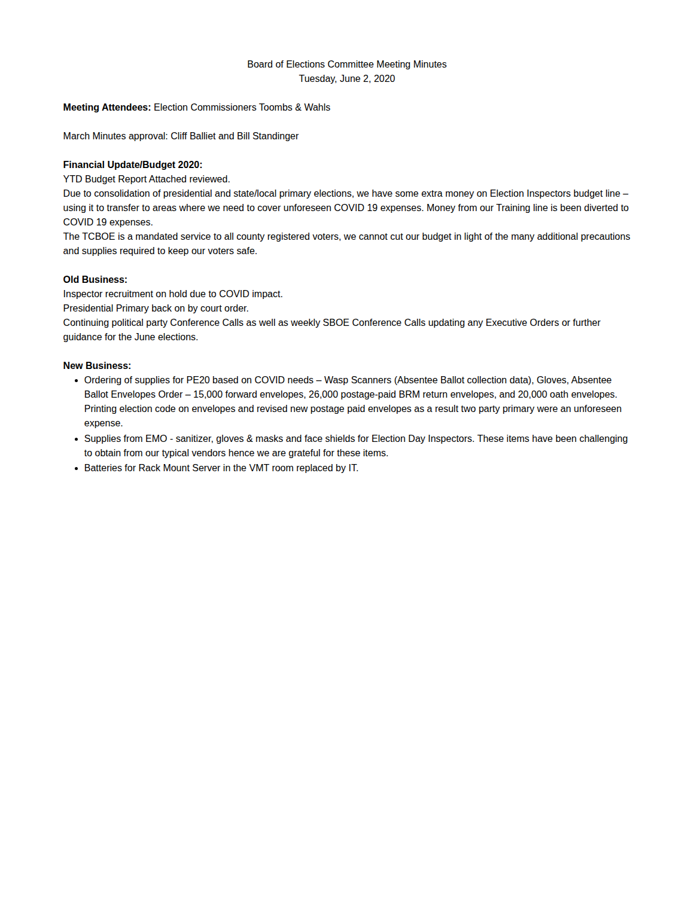Board of Elections Committee Meeting MinutesTuesday, June 2, 2020
Meeting Attendees:
Election Commissioners Toombs & Wahls
March Minutes approval: Cliff Balliet and Bill Standinger
Financial Update/Budget 2020:
YTD Budget Report Attached reviewed.
Due to consolidation of presidential and state/local primary elections, we have some extra money on Election Inspectors budget line – using it to transfer to areas where we need to cover unforeseen COVID 19 expenses. Money from our Training line is been diverted to COVID 19 expenses.
The TCBOE is a mandated service to all county registered voters, we cannot cut our budget in light of the many additional precautions and supplies required to keep our voters safe.
Old Business:
Inspector recruitment on hold due to COVID impact.
Presidential Primary back on by court order.
Continuing political party Conference Calls as well as weekly SBOE Conference Calls updating any Executive Orders or further guidance for the June elections.
New Business:
Ordering of supplies for PE20 based on COVID needs – Wasp Scanners (Absentee Ballot collection data), Gloves, Absentee Ballot Envelopes Order – 15,000 forward envelopes, 26,000 postage-paid BRM return envelopes, and 20,000 oath envelopes. Printing election code on envelopes and revised new postage paid envelopes as a result two party primary were an unforeseen expense.
Supplies from EMO - sanitizer, gloves & masks and face shields for Election Day Inspectors. These items have been challenging to obtain from our typical vendors hence we are grateful for these items.
Batteries for Rack Mount Server in the VMT room replaced by IT.